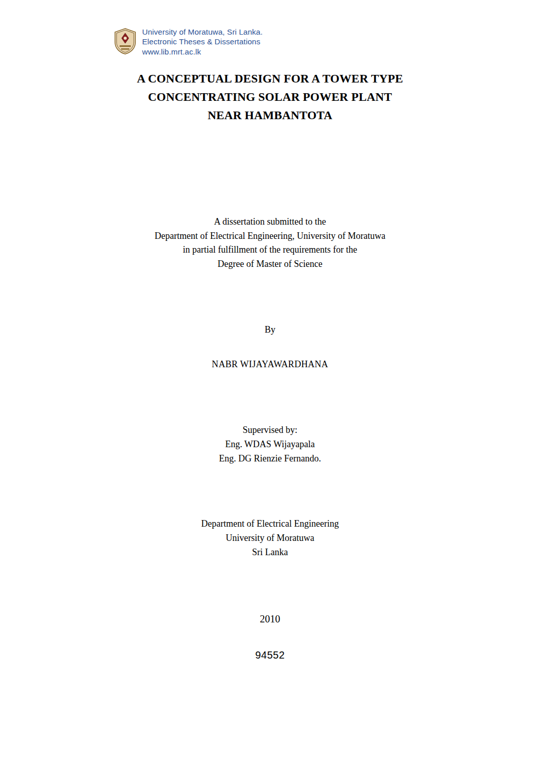University of Moratuwa, Sri Lanka.
Electronic Theses & Dissertations
www.lib.mrt.ac.lk
A CONCEPTUAL DESIGN FOR A TOWER TYPE
CONCENTRATING SOLAR POWER PLANT
NEAR HAMBANTOTA
A dissertation submitted to the
Department of Electrical Engineering, University of Moratuwa
in partial fulfillment of the requirements for the
Degree of Master of Science
By
NABR WIJAYAWARDHANA
Supervised by:
Eng. WDAS Wijayapala
Eng. DG Rienzie Fernando.
Department of Electrical Engineering
University of Moratuwa
Sri Lanka
2010
94552